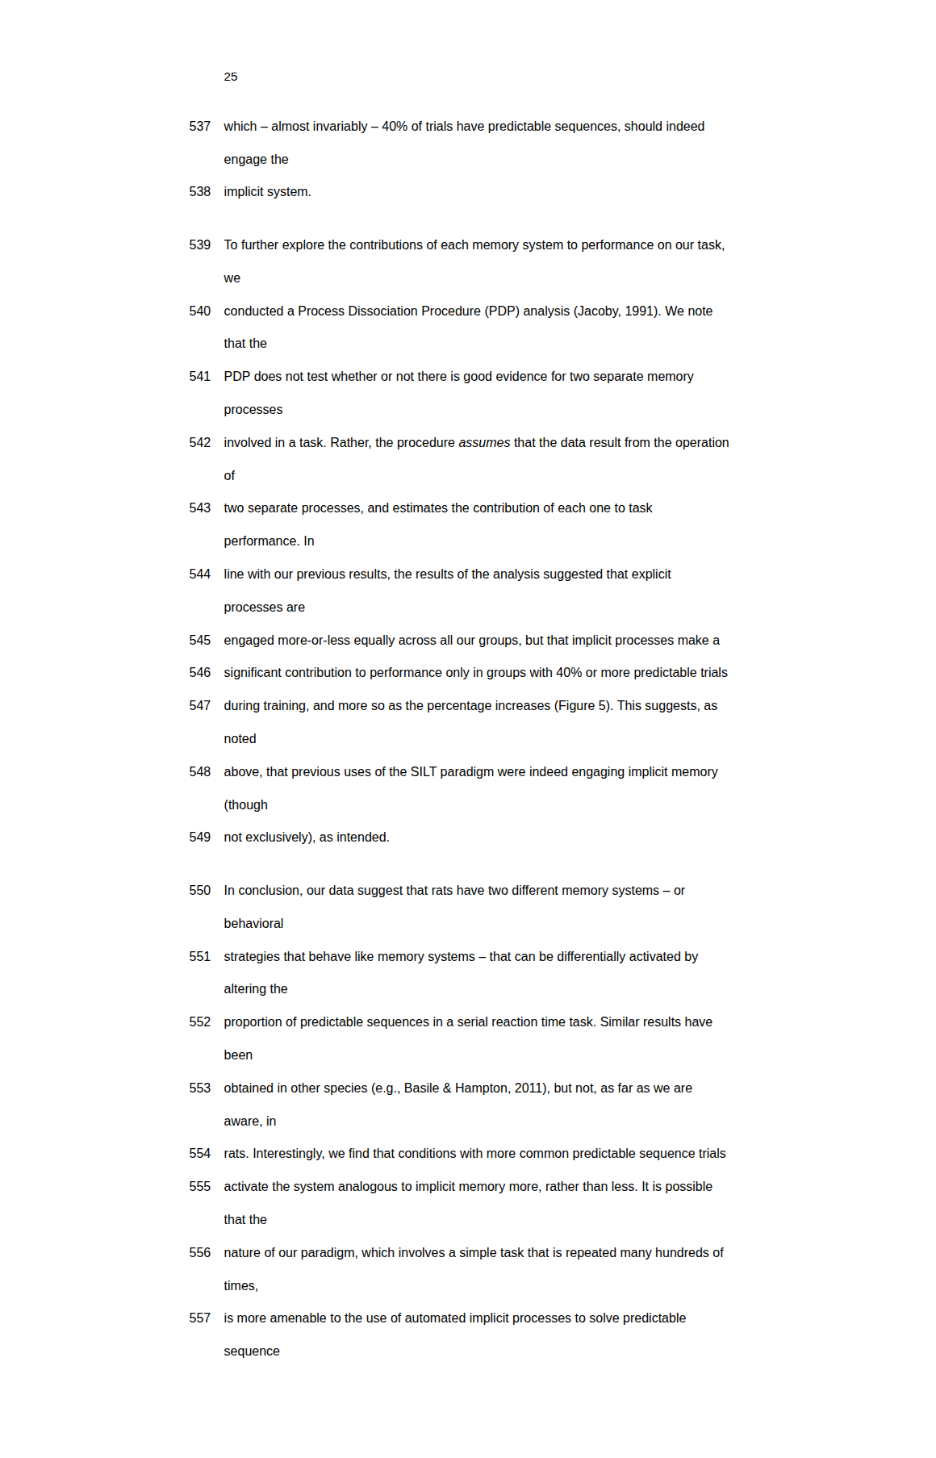25
537which – almost invariably – 40% of trials have predictable sequences, should indeed engage the 538implicit system.
539 To further explore the contributions of each memory system to performance on our task, we 540conducted a Process Dissociation Procedure (PDP) analysis (Jacoby, 1991). We note that the 541 PDP does not test whether or not there is good evidence for two separate memory processes 542involved in a task. Rather, the procedure assumes that the data result from the operation of 543two separate processes, and estimates the contribution of each one to task performance. In 544line with our previous results, the results of the analysis suggested that explicit processes are 545engaged more-or-less equally across all our groups, but that implicit processes make a 546significant contribution to performance only in groups with 40% or more predictable trials 547during training, and more so as the percentage increases (Figure 5). This suggests, as noted 548above, that previous uses of the SILT paradigm were indeed engaging implicit memory (though 549not exclusively), as intended.
550 In conclusion, our data suggest that rats have two different memory systems – or behavioral 551strategies that behave like memory systems – that can be differentially activated by altering the 552proportion of predictable sequences in a serial reaction time task. Similar results have been 553obtained in other species (e.g., Basile & Hampton, 2011), but not, as far as we are aware, in 554rats. Interestingly, we find that conditions with more common predictable sequence trials 555activate the system analogous to implicit memory more, rather than less. It is possible that the 556nature of our paradigm, which involves a simple task that is repeated many hundreds of times, 557is more amenable to the use of automated implicit processes to solve predictable sequence